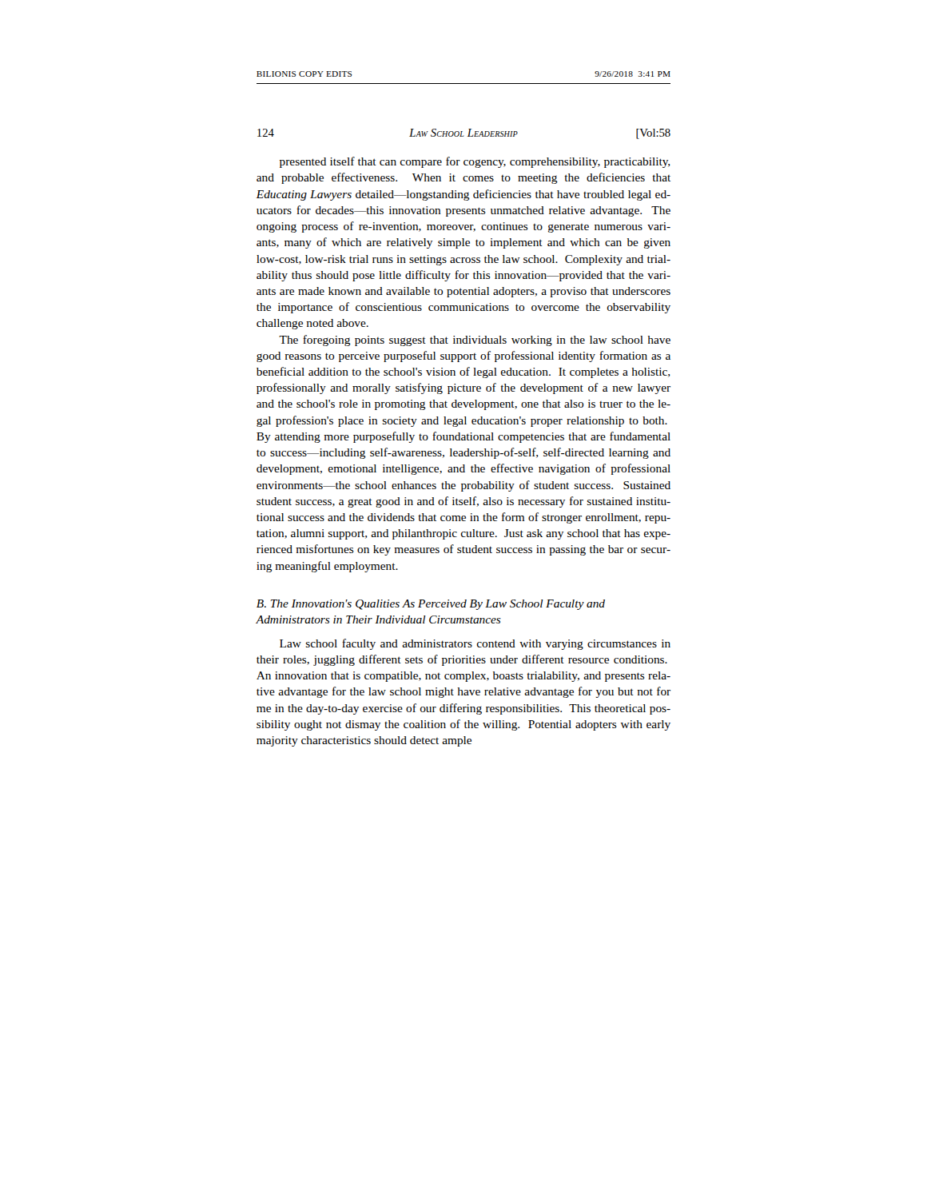Bilionis Copy Edits 9/26/2018 3:41 PM
124 Law School Leadership [Vol:58
presented itself that can compare for cogency, comprehensibility, practicability, and probable effectiveness. When it comes to meeting the deficiencies that Educating Lawyers detailed—longstanding deficiencies that have troubled legal educators for decades—this innovation presents unmatched relative advantage. The ongoing process of re-invention, moreover, continues to generate numerous variants, many of which are relatively simple to implement and which can be given low-cost, low-risk trial runs in settings across the law school. Complexity and trialability thus should pose little difficulty for this innovation—provided that the variants are made known and available to potential adopters, a proviso that underscores the importance of conscientious communications to overcome the observability challenge noted above.
The foregoing points suggest that individuals working in the law school have good reasons to perceive purposeful support of professional identity formation as a beneficial addition to the school's vision of legal education. It completes a holistic, professionally and morally satisfying picture of the development of a new lawyer and the school's role in promoting that development, one that also is truer to the legal profession's place in society and legal education's proper relationship to both. By attending more purposefully to foundational competencies that are fundamental to success—including self-awareness, leadership-of-self, self-directed learning and development, emotional intelligence, and the effective navigation of professional environments—the school enhances the probability of student success. Sustained student success, a great good in and of itself, also is necessary for sustained institutional success and the dividends that come in the form of stronger enrollment, reputation, alumni support, and philanthropic culture. Just ask any school that has experienced misfortunes on key measures of student success in passing the bar or securing meaningful employment.
B. The Innovation's Qualities As Perceived By Law School Faculty and Administrators in Their Individual Circumstances
Law school faculty and administrators contend with varying circumstances in their roles, juggling different sets of priorities under different resource conditions. An innovation that is compatible, not complex, boasts trialability, and presents relative advantage for the law school might have relative advantage for you but not for me in the day-to-day exercise of our differing responsibilities. This theoretical possibility ought not dismay the coalition of the willing. Potential adopters with early majority characteristics should detect ample